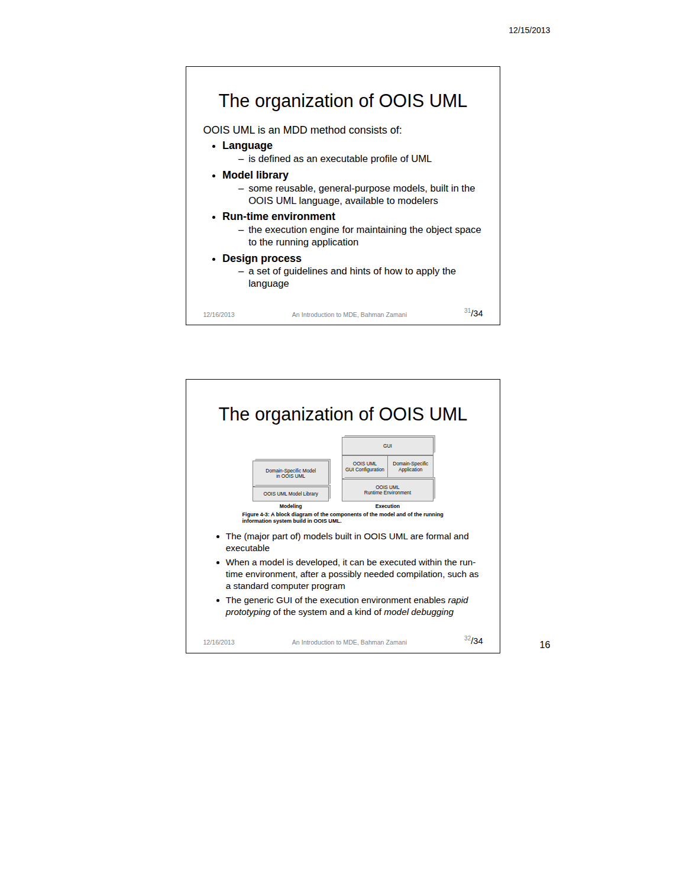12/15/2013
The organization of OOIS UML
OOIS UML is an MDD method consists of:
Language
is defined as an executable profile of UML
Model library
some reusable, general-purpose models, built in the OOIS UML language, available to modelers
Run-time environment
the execution engine for maintaining the object space to the running application
Design process
a set of guidelines and hints of how to apply the language
12/16/2013 An Introduction to MDE, Bahman Zamani 31/34
The organization of OOIS UML
Domain-Specific Model
in OOIS UML
OOIS UML Model Library
GUI
OOIS UML
GUI Configuration
Domain-Specific
Application
OOIS UML
Runtime Environment
Modeling
Execution
Figure 4-3: A block diagram of the components of the model and of the running information system build in OOIS UML.
The (major part of) models built in OOIS UML are formal and executable
When a model is developed, it can be executed within the run-time environment, after a possibly needed compilation, such as a standard computer program
The generic GUI of the execution environment enables rapid prototyping of the system and a kind of model debugging
12/16/2013 An Introduction to MDE, Bahman Zamani 32/34
16